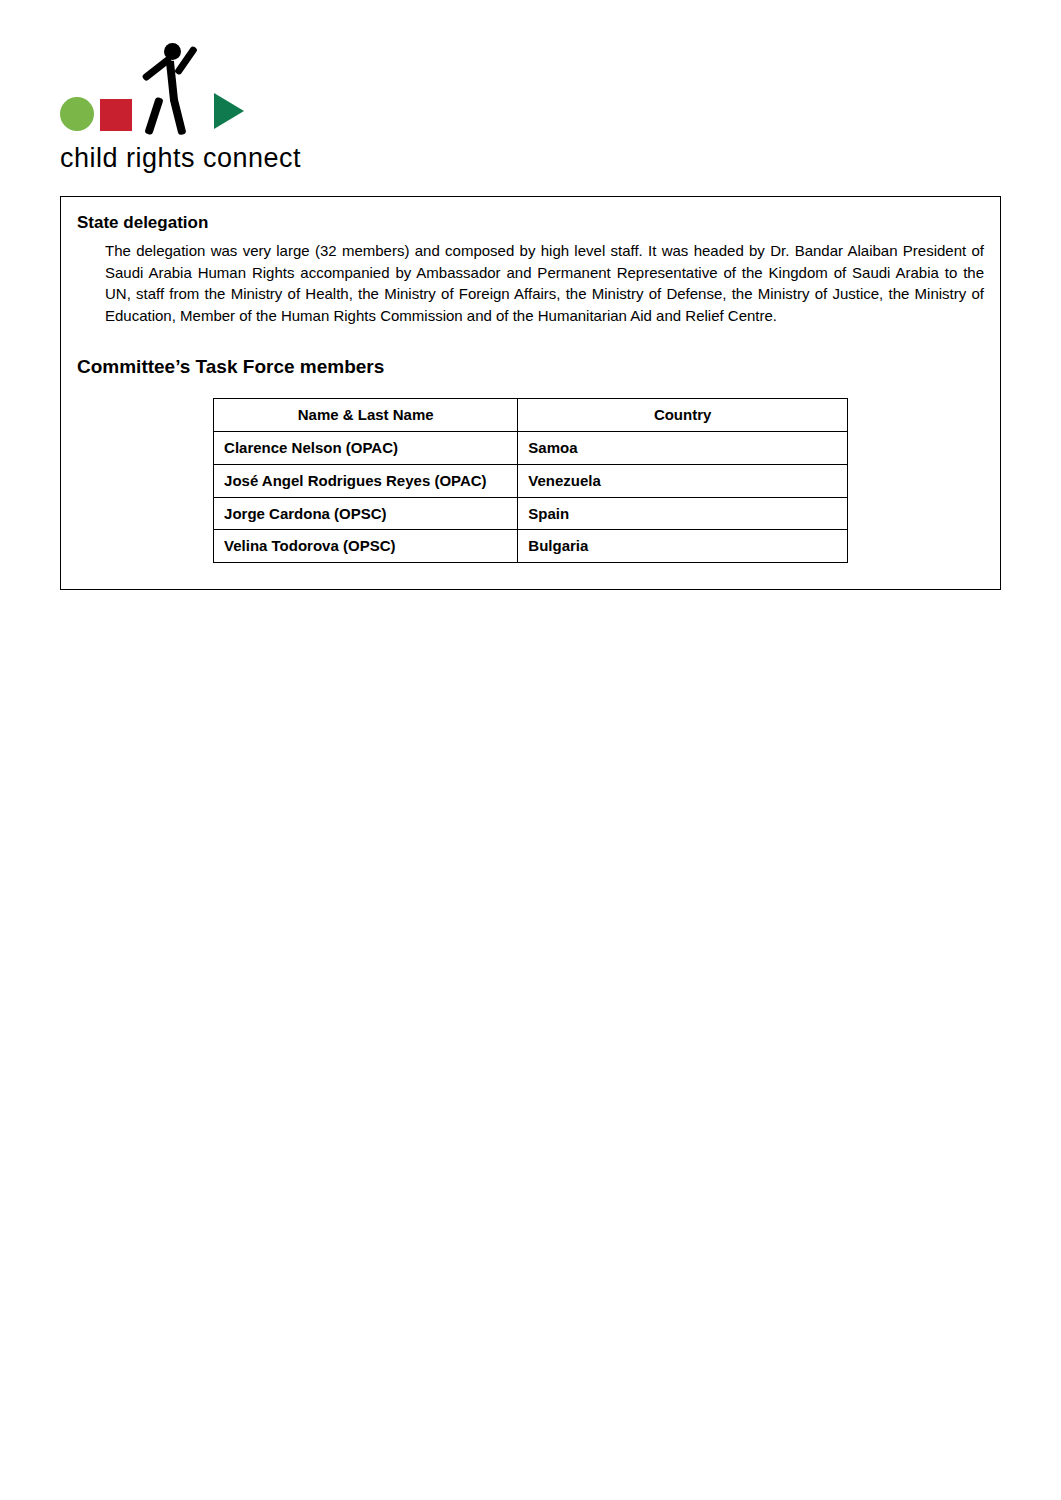child rights connect
State delegation
The delegation was very large (32 members) and composed by high level staff. It was headed by Dr. Bandar Alaiban President of Saudi Arabia Human Rights accompanied by Ambassador and Permanent Representative of the Kingdom of Saudi Arabia to the UN, staff from the Ministry of Health, the Ministry of Foreign Affairs, the Ministry of Defense, the Ministry of Justice, the Ministry of Education, Member of the Human Rights Commission and of the Humanitarian Aid and Relief Centre.
Committee’s Task Force members
| Name & Last Name | Country |
| --- | --- |
| Clarence Nelson (OPAC) | Samoa |
| José Angel Rodrigues Reyes (OPAC) | Venezuela |
| Jorge Cardona (OPSC) | Spain |
| Velina Todorova (OPSC) | Bulgaria |